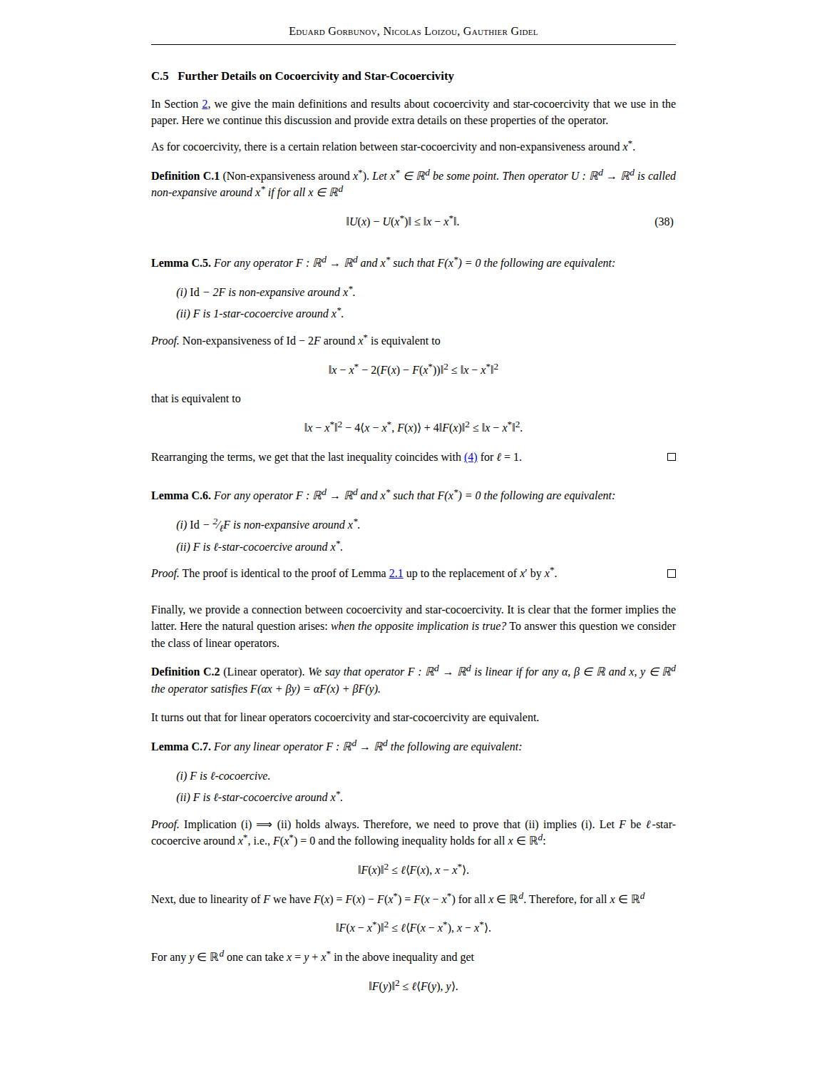Eduard Gorbunov, Nicolas Loizou, Gauthier Gidel
C.5 Further Details on Cocoercivity and Star-Cocoercivity
In Section 2, we give the main definitions and results about cocoercivity and star-cocoercivity that we use in the paper. Here we continue this discussion and provide extra details on these properties of the operator.
As for cocoercivity, there is a certain relation between star-cocoercivity and non-expansiveness around x*.
Definition C.1 (Non-expansiveness around x*). Let x* ∈ ℝd be some point. Then operator U : ℝd → ℝd is called non-expansive around x* if for all x ∈ ℝd
(38) ‖U(x) − U(x*)‖ ≤ ‖x − x*‖.
Lemma C.5. For any operator F : ℝd → ℝd and x* such that F(x*) = 0 the following are equivalent:
Id − 2F is non-expansive around x*.
F is 1-star-cocoercive around x*.
Proof. Non-expansiveness of Id − 2F around x* is equivalent to
‖x − x* − 2(F(x) − F(x*))‖2 ≤ ‖x − x*‖2
that is equivalent to
‖x − x*‖2 − 4⟨x − x*, F(x)⟩ + 4‖F(x)‖2 ≤ ‖x − x*‖2.
Rearranging the terms, we get that the last inequality coincides with (4) for ℓ = 1.
Lemma C.6. For any operator F : ℝd → ℝd and x* such that F(x*) = 0 the following are equivalent:
Id − 2⁄ℓF is non-expansive around x*.
F is ℓ-star-cocoercive around x*.
Proof. The proof is identical to the proof of Lemma 2.1 up to the replacement of x′ by x*.
Finally, we provide a connection between cocoercivity and star-cocoercivity. It is clear that the former implies the latter. Here the natural question arises: when the opposite implication is true? To answer this question we consider the class of linear operators.
Definition C.2 (Linear operator). We say that operator F : ℝd → ℝd is linear if for any α, β ∈ ℝ and x, y ∈ ℝd the operator satisfies F(αx + βy) = αF(x) + βF(y).
It turns out that for linear operators cocoercivity and star-cocoercivity are equivalent.
Lemma C.7. For any linear operator F : ℝd → ℝd the following are equivalent:
F is ℓ-cocoercive.
F is ℓ-star-cocoercive around x*.
Proof. Implication (i) ⟹ (ii) holds always. Therefore, we need to prove that (ii) implies (i). Let F be ℓ-star-cocoercive around x*, i.e., F(x*) = 0 and the following inequality holds for all x ∈ ℝd:
‖F(x)‖2 ≤ ℓ⟨F(x), x − x*⟩.
Next, due to linearity of F we have F(x) = F(x) − F(x*) = F(x − x*) for all x ∈ ℝd. Therefore, for all x ∈ ℝd
‖F(x − x*)‖2 ≤ ℓ⟨F(x − x*), x − x*⟩.
For any y ∈ ℝd one can take x = y + x* in the above inequality and get
‖F(y)‖2 ≤ ℓ⟨F(y), y⟩.